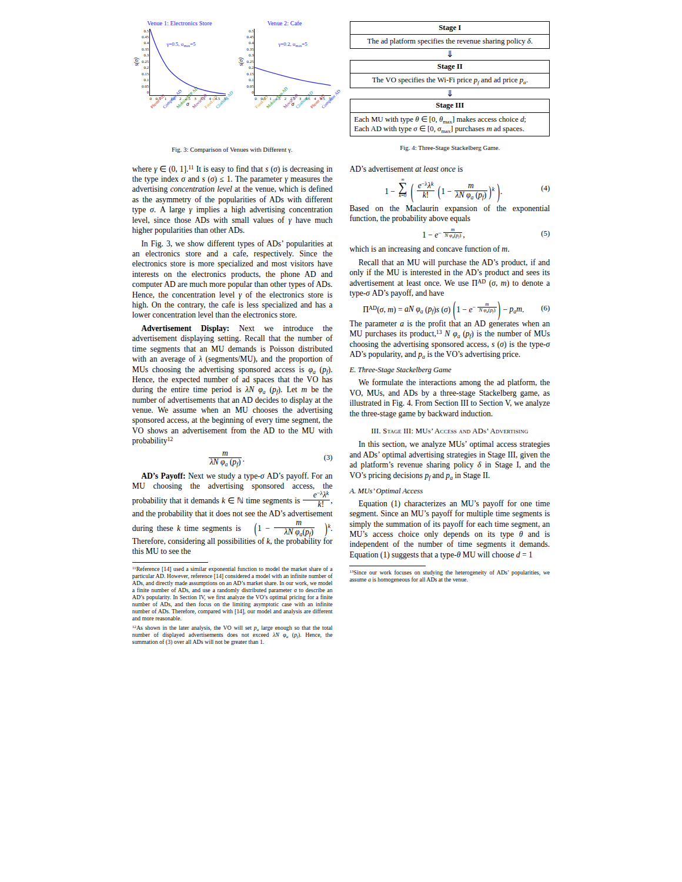Venue 1: Electronics Store
s(σ)
0.50.450.40.350.3 0.250.20.150.10.050
γ=0.5, σmax=5
00.511.522.5 33.544.55
σ
Phone AD Computer AD Mobile APP AD Movie AD Food AD Clothing AD
Venue 2: Cafe
s(σ)
0.50.450.40.350.3 0.250.20.150.10.050
γ=0.2, σmax=5
00.511.522.5 33.544.55
σ
Food AD Mobile App AD Movie AD Clothing AD Phone AD Computer AD
Fig. 3: Comparison of Venues with Different γ.
Stage I
The ad platform specifies the revenue sharing policy δ.
⇓
Stage II
The VO specifies the Wi-Fi price pf and ad price pa.
⇓
Stage III
Each MU with type θ ∈ [0, θmax] makes access choice d;
Each AD with type σ ∈ [0, σmax] purchases m ad spaces.
Fig. 4: Three-Stage Stackelberg Game.
where γ ∈ (0, 1].11 It is easy to find that s (σ) is decreasing in the type index σ and s (σ) ≤ 1. The parameter γ measures the advertising concentration level at the venue, which is defined as the asymmetry of the popularities of ADs with different type σ. A large γ implies a high advertising concentration level, since those ADs with small values of γ have much higher popularities than other ADs.
In Fig. 3, we show different types of ADs’ popularities at an electronics store and a cafe, respectively. Since the electronics store is more specialized and most visitors have interests on the electronics products, the phone AD and computer AD are much more popular than other types of ADs. Hence, the concentration level γ of the electronics store is high. On the contrary, the cafe is less specialized and has a lower concentration level than the electronics store.
Advertisement Display: Next we introduce the advertisement displaying setting. Recall that the number of time segments that an MU demands is Poisson distributed with an average of λ (segments/MU), and the proportion of MUs choosing the advertising sponsored access is φa (pf). Hence, the expected number of ad spaces that the VO has during the entire time period is λN φa (pf). Let m be the number of advertisements that an AD decides to display at the venue. We assume when an MU chooses the advertising sponsored access, at the beginning of every time segment, the VO shows an advertisement from the AD to the MU with probability12
mλN φa (pf).
(3)
AD’s Payoff: Next we study a type-σ AD’s payoff. For an MU choosing the advertising sponsored access, the probability that it demands k ∈ ℕ time segments is e−λλk k!, and the probability that it does not see the AD’s advertisement during these k time segments is (1 − mλN φa(pf))k. Therefore, considering all possibilities of k, the probability for this MU to see the
11Reference [14] used a similar exponential function to model the market share of a particular AD. However, reference [14] considered a model with an infinite number of ADs, and directly made assumptions on an AD’s market share. In our work, we model a finite number of ADs, and use a randomly distributed parameter σ to describe an AD’s popularity. In Section IV, we first analyze the VO’s optimal pricing for a finite number of ADs, and then focus on the limiting asymptotic case with an infinite number of ADs. Therefore, compared with [14], our model and analysis are different and more reasonable.
12As shown in the later analysis, the VO will set pa large enough so that the total number of displayed advertisements does not exceed λN φa (pf). Hence, the summation of (3) over all ADs will not be greater than 1.
AD’s advertisement at least once is
1 − ∞∑k=0 ( e−λλk k! (1 − mλN φa (pf))k ).
(4)
Based on the Maclaurin expansion of the exponential function, the probability above equals
1 − e− mN φa(pf),
(5)
which is an increasing and concave function of m.
Recall that an MU will purchase the AD’s product, if and only if the MU is interested in the AD’s product and sees its advertisement at least once. We use ΠAD (σ, m) to denote a type-σ AD’s payoff, and have
ΠAD(σ, m) = aN φa (pf)s (σ) (1 − e− mN φa(pf)) − pam.
(6)
The parameter a is the profit that an AD generates when an MU purchases its product,13 N φa (pf) is the number of MUs choosing the advertising sponsored access, s (σ) is the type-σ AD’s popularity, and pa is the VO’s advertising price.
E. Three-Stage Stackelberg Game
We formulate the interactions among the ad platform, the VO, MUs, and ADs by a three-stage Stackelberg game, as illustrated in Fig. 4. From Section III to Section V, we analyze the three-stage game by backward induction.
III. Stage III: MUs’ Access and ADs’ Advertising
In this section, we analyze MUs’ optimal access strategies and ADs’ optimal advertising strategies in Stage III, given the ad platform’s revenue sharing policy δ in Stage I, and the VO’s pricing decisions pf and pa in Stage II.
A. MUs’ Optimal Access
Equation (1) characterizes an MU’s payoff for one time segment. Since an MU’s payoff for multiple time segments is simply the summation of its payoff for each time segment, an MU’s access choice only depends on its type θ and is independent of the number of time segments it demands. Equation (1) suggests that a type-θ MU will choose d = 1
13Since our work focuses on studying the heterogeneity of ADs’ popularities, we assume a is homogeneous for all ADs at the venue.